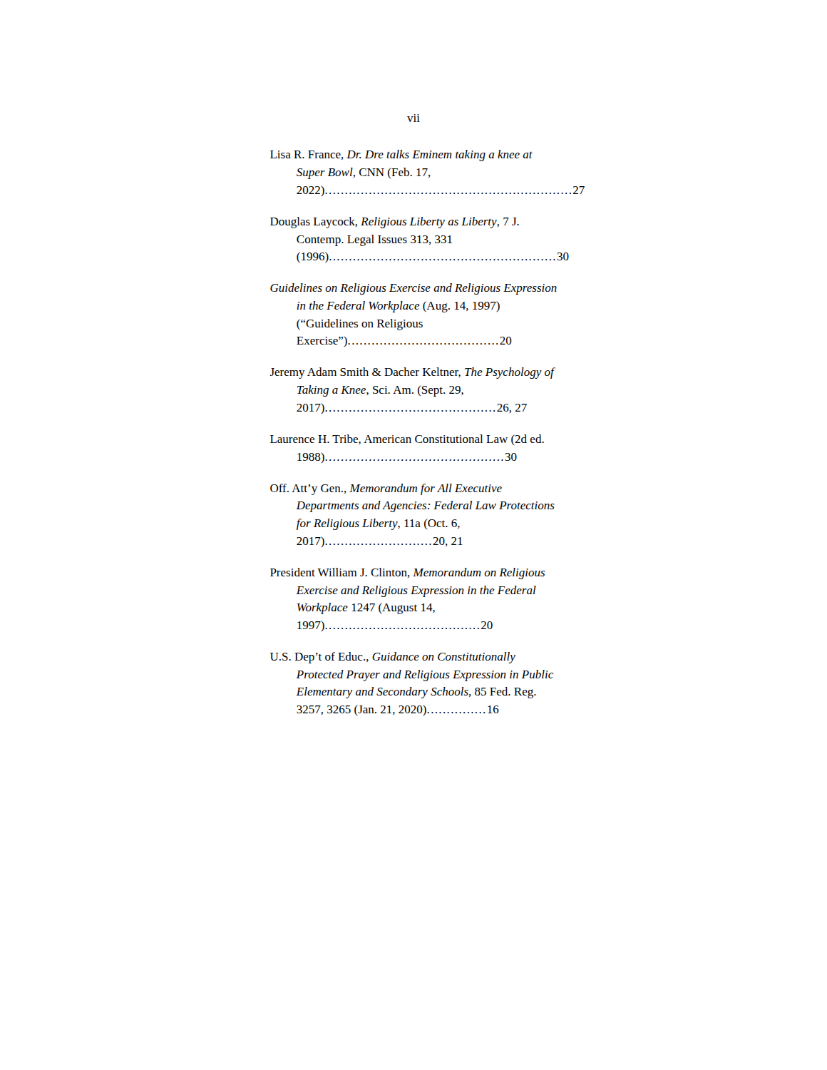vii
Lisa R. France, Dr. Dre talks Eminem taking a knee at Super Bowl, CNN (Feb. 17, 2022).............................................................. 27
Douglas Laycock, Religious Liberty as Liberty, 7 J. Contemp. Legal Issues 313, 331 (1996)......................................................... 30
Guidelines on Religious Exercise and Religious Expression in the Federal Workplace (Aug. 14, 1997) (“Guidelines on Religious Exercise”)...................................... 20
Jeremy Adam Smith & Dacher Keltner, The Psychology of Taking a Knee, Sci. Am. (Sept. 29, 2017)........................................... 26, 27
Laurence H. Tribe, American Constitutional Law (2d ed. 1988)............................................. 30
Off. Att’y Gen., Memorandum for All Executive Departments and Agencies: Federal Law Protections for Religious Liberty, 11a (Oct. 6, 2017)........................... 20, 21
President William J. Clinton, Memorandum on Religious Exercise and Religious Expression in the Federal Workplace 1247 (August 14, 1997)....................................... 20
U.S. Dep’t of Educ., Guidance on Constitutionally Protected Prayer and Religious Expression in Public Elementary and Secondary Schools, 85 Fed. Reg. 3257, 3265 (Jan. 21, 2020)............... 16